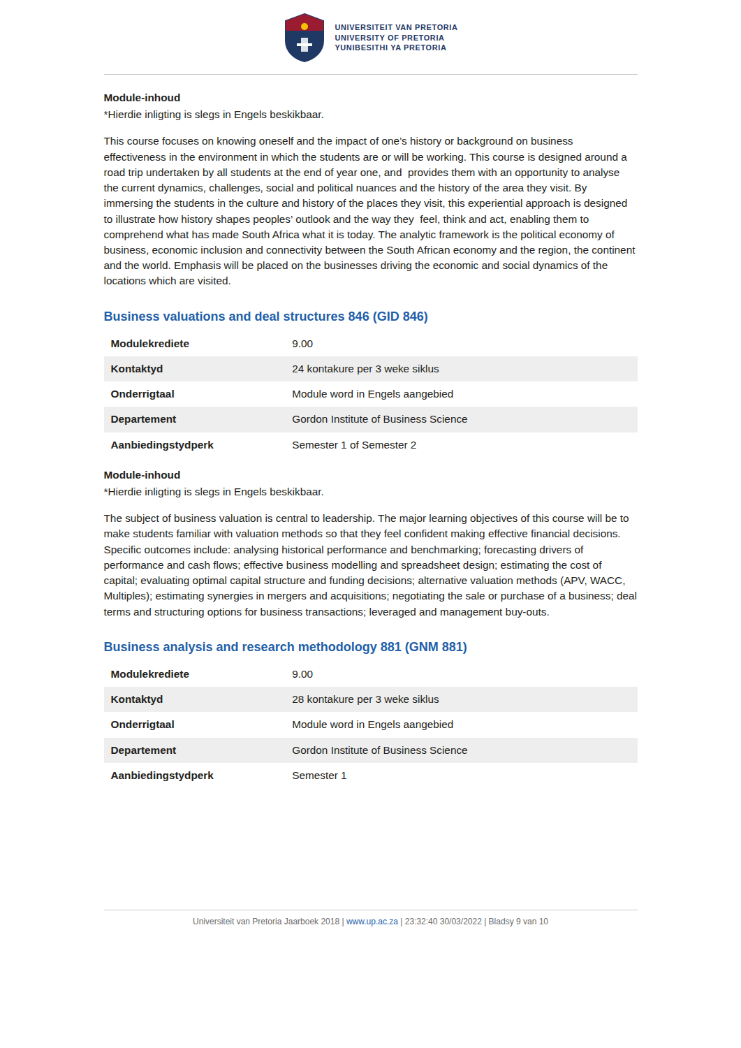Universiteit van Pretoria University of Pretoria Yunibesithi ya Pretoria
Module-inhoud
*Hierdie inligting is slegs in Engels beskikbaar.
This course focuses on knowing oneself and the impact of one’s history or background on business effectiveness in the environment in which the students are or will be working. This course is designed around a road trip undertaken by all students at the end of year one, and provides them with an opportunity to analyse the current dynamics, challenges, social and political nuances and the history of the area they visit. By immersing the students in the culture and history of the places they visit, this experiential approach is designed to illustrate how history shapes peoples’ outlook and the way they feel, think and act, enabling them to comprehend what has made South Africa what it is today. The analytic framework is the political economy of business, economic inclusion and connectivity between the South African economy and the region, the continent and the world. Emphasis will be placed on the businesses driving the economic and social dynamics of the locations which are visited.
Business valuations and deal structures 846 (GID 846)
| Modulekrediete | 9.00 |
| Kontaktyd | 24 kontakure per 3 weke siklus |
| Onderrigtaal | Module word in Engels aangebied |
| Departement | Gordon Institute of Business Science |
| Aanbiedingstydperk | Semester 1 of Semester 2 |
Module-inhoud
*Hierdie inligting is slegs in Engels beskikbaar.
The subject of business valuation is central to leadership. The major learning objectives of this course will be to make students familiar with valuation methods so that they feel confident making effective financial decisions. Specific outcomes include: analysing historical performance and benchmarking; forecasting drivers of performance and cash flows; effective business modelling and spreadsheet design; estimating the cost of capital; evaluating optimal capital structure and funding decisions; alternative valuation methods (APV, WACC, Multiples); estimating synergies in mergers and acquisitions; negotiating the sale or purchase of a business; deal terms and structuring options for business transactions; leveraged and management buy-outs.
Business analysis and research methodology 881 (GNM 881)
| Modulekrediete | 9.00 |
| Kontaktyd | 28 kontakure per 3 weke siklus |
| Onderrigtaal | Module word in Engels aangebied |
| Departement | Gordon Institute of Business Science |
| Aanbiedingstydperk | Semester 1 |
Universiteit van Pretoria Jaarboek 2018 | www.up.ac.za | 23:32:40 30/03/2022 | Bladsy 9 van 10